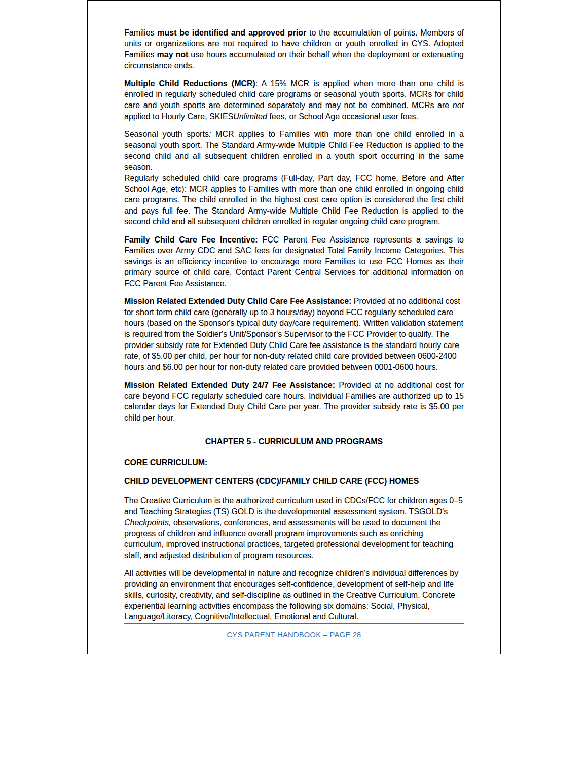Families must be identified and approved prior to the accumulation of points. Members of units or organizations are not required to have children or youth enrolled in CYS. Adopted Families may not use hours accumulated on their behalf when the deployment or extenuating circumstance ends.
Multiple Child Reductions (MCR): A 15% MCR is applied when more than one child is enrolled in regularly scheduled child care programs or seasonal youth sports. MCRs for child care and youth sports are determined separately and may not be combined. MCRs are not applied to Hourly Care, SKIESUnlimited fees, or School Age occasional user fees.
Seasonal youth sports: MCR applies to Families with more than one child enrolled in a seasonal youth sport. The Standard Army-wide Multiple Child Fee Reduction is applied to the second child and all subsequent children enrolled in a youth sport occurring in the same season.
Regularly scheduled child care programs (Full-day, Part day, FCC home, Before and After School Age, etc): MCR applies to Families with more than one child enrolled in ongoing child care programs. The child enrolled in the highest cost care option is considered the first child and pays full fee. The Standard Army-wide Multiple Child Fee Reduction is applied to the second child and all subsequent children enrolled in regular ongoing child care program.
Family Child Care Fee Incentive: FCC Parent Fee Assistance represents a savings to Families over Army CDC and SAC fees for designated Total Family Income Categories. This savings is an efficiency incentive to encourage more Families to use FCC Homes as their primary source of child care. Contact Parent Central Services for additional information on FCC Parent Fee Assistance.
Mission Related Extended Duty Child Care Fee Assistance: Provided at no additional cost for short term child care (generally up to 3 hours/day) beyond FCC regularly scheduled care hours (based on the Sponsor's typical duty day/care requirement). Written validation statement is required from the Soldier's Unit/Sponsor's Supervisor to the FCC Provider to qualify. The provider subsidy rate for Extended Duty Child Care fee assistance is the standard hourly care rate, of $5.00 per child, per hour for non-duty related child care provided between 0600-2400 hours and $6.00 per hour for non-duty related care provided between 0001-0600 hours.
Mission Related Extended Duty 24/7 Fee Assistance: Provided at no additional cost for care beyond FCC regularly scheduled care hours. Individual Families are authorized up to 15 calendar days for Extended Duty Child Care per year. The provider subsidy rate is $5.00 per child per hour.
CHAPTER 5 - CURRICULUM AND PROGRAMS
CORE CURRICULUM:
CHILD DEVELOPMENT CENTERS (CDC)/FAMILY CHILD CARE (FCC) HOMES
The Creative Curriculum is the authorized curriculum used in CDCs/FCC for children ages 0–5 and Teaching Strategies (TS) GOLD is the developmental assessment system. TSGOLD's Checkpoints, observations, conferences, and assessments will be used to document the progress of children and influence overall program improvements such as enriching curriculum, improved instructional practices, targeted professional development for teaching staff, and adjusted distribution of program resources.
All activities will be developmental in nature and recognize children's individual differences by providing an environment that encourages self-confidence, development of self-help and life skills, curiosity, creativity, and self-discipline as outlined in the Creative Curriculum. Concrete experiential learning activities encompass the following six domains: Social, Physical, Language/Literacy, Cognitive/Intellectual, Emotional and Cultural.
CYS PARENT HANDBOOK – PAGE 28